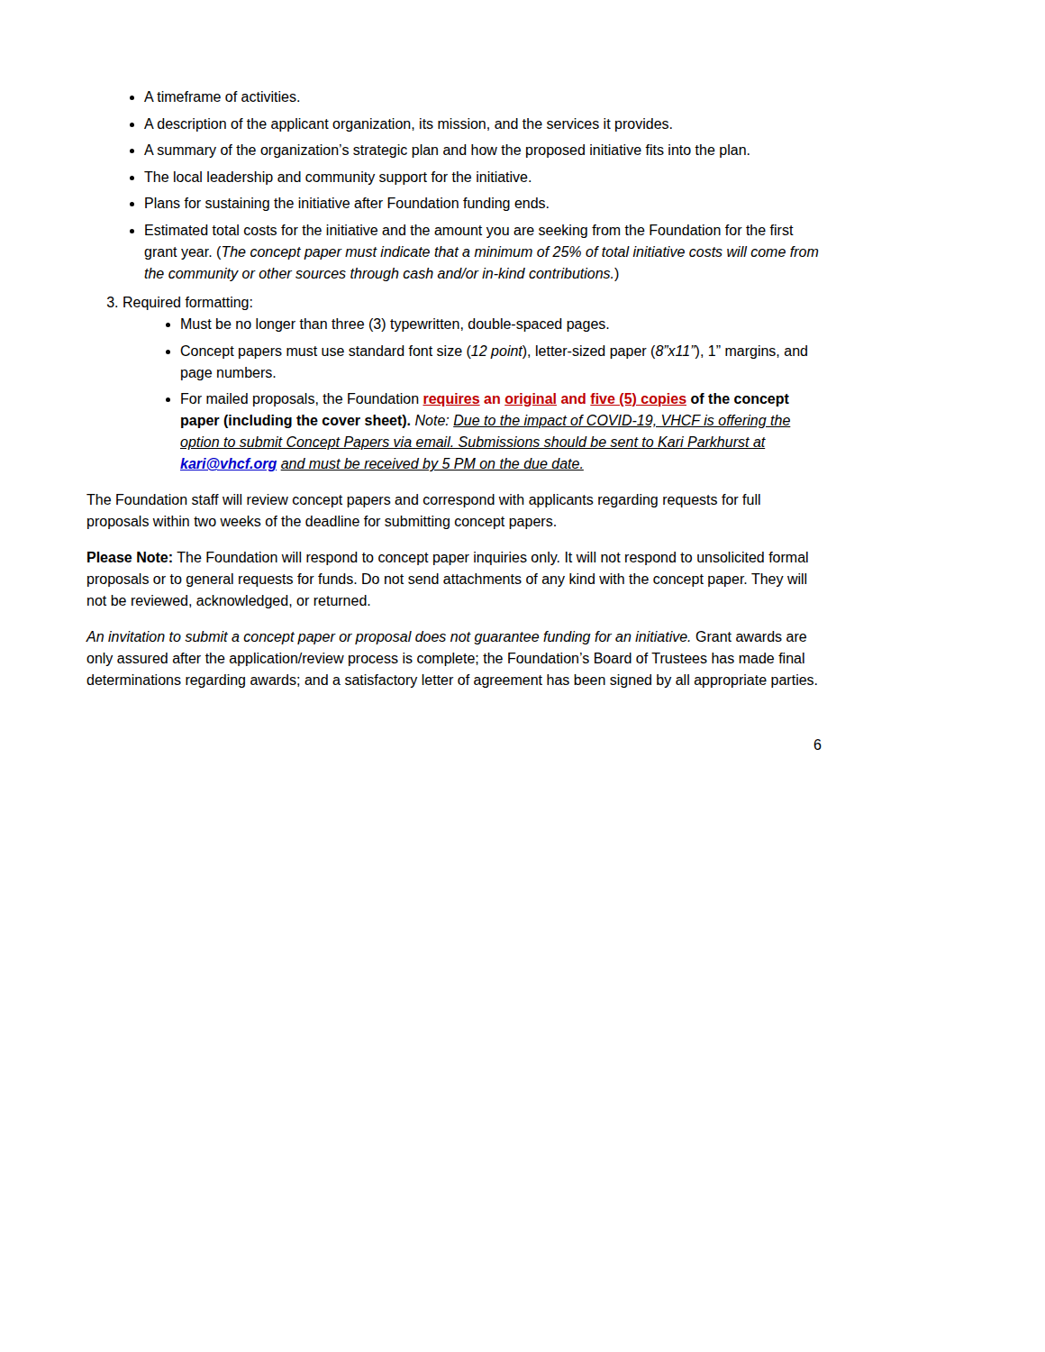A timeframe of activities.
A description of the applicant organization, its mission, and the services it provides.
A summary of the organization’s strategic plan and how the proposed initiative fits into the plan.
The local leadership and community support for the initiative.
Plans for sustaining the initiative after Foundation funding ends.
Estimated total costs for the initiative and the amount you are seeking from the Foundation for the first grant year. (The concept paper must indicate that a minimum of 25% of total initiative costs will come from the community or other sources through cash and/or in-kind contributions.)
Required formatting:
Must be no longer than three (3) typewritten, double-spaced pages.
Concept papers must use standard font size (12 point), letter-sized paper (8”x11”), 1” margins, and page numbers.
For mailed proposals, the Foundation requires an original and five (5) copies of the concept paper (including the cover sheet). Note: Due to the impact of COVID-19, VHCF is offering the option to submit Concept Papers via email. Submissions should be sent to Kari Parkhurst at kari@vhcf.org and must be received by 5 PM on the due date.
The Foundation staff will review concept papers and correspond with applicants regarding requests for full proposals within two weeks of the deadline for submitting concept papers.
Please Note: The Foundation will respond to concept paper inquiries only. It will not respond to unsolicited formal proposals or to general requests for funds. Do not send attachments of any kind with the concept paper. They will not be reviewed, acknowledged, or returned.
An invitation to submit a concept paper or proposal does not guarantee funding for an initiative. Grant awards are only assured after the application/review process is complete; the Foundation’s Board of Trustees has made final determinations regarding awards; and a satisfactory letter of agreement has been signed by all appropriate parties.
6